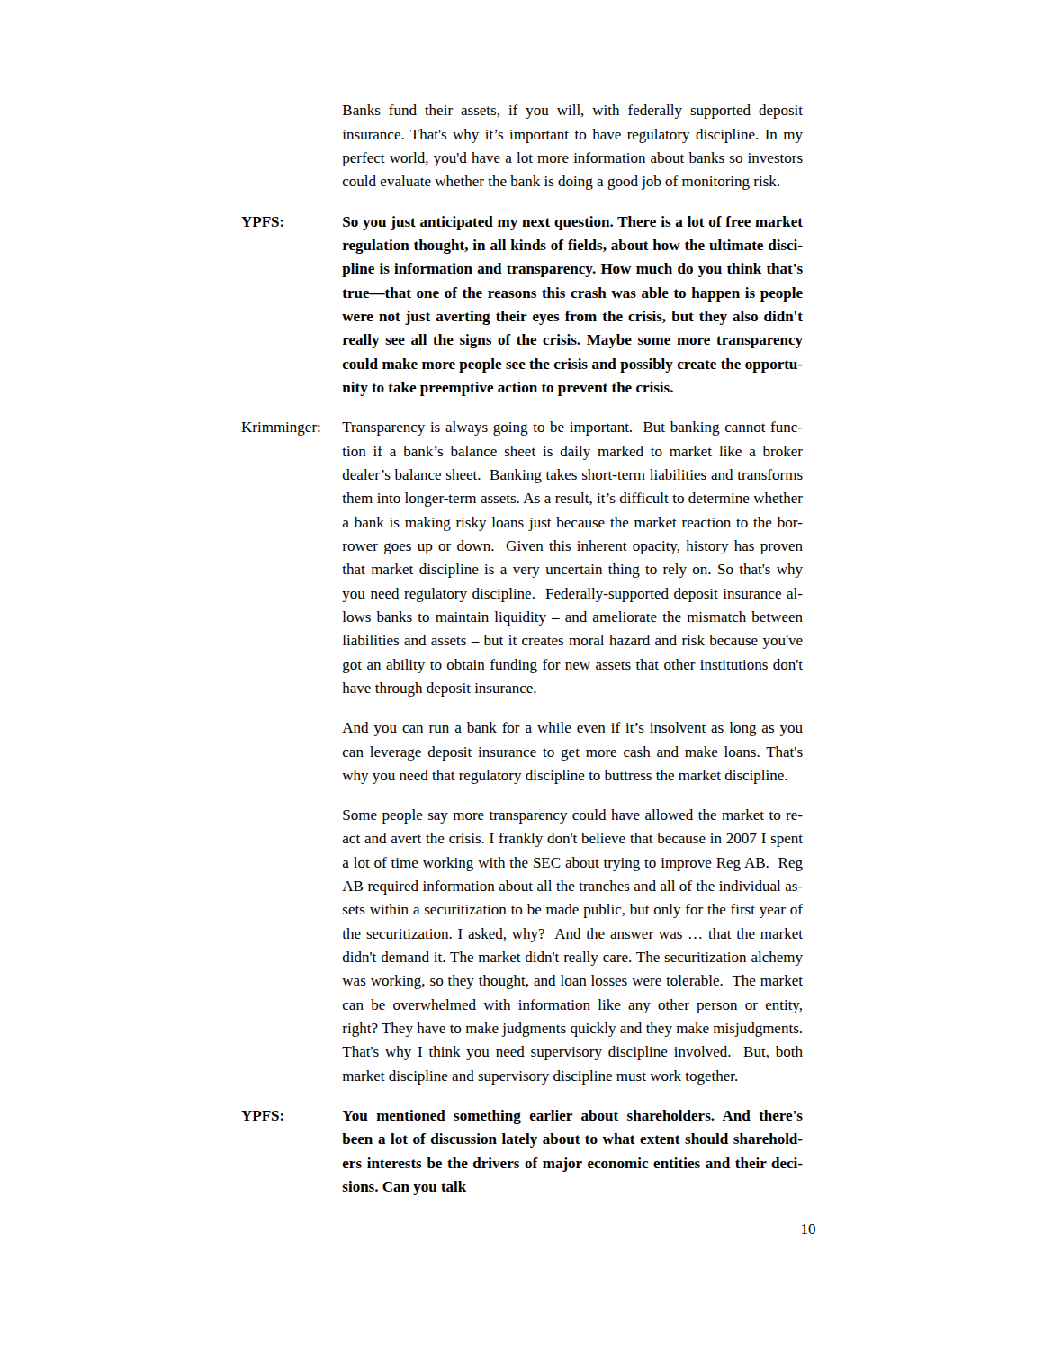Banks fund their assets, if you will, with federally supported deposit insurance. That's why it’s important to have regulatory discipline. In my perfect world, you'd have a lot more information about banks so investors could evaluate whether the bank is doing a good job of monitoring risk.
YPFS:
So you just anticipated my next question. There is a lot of free market regulation thought, in all kinds of fields, about how the ultimate discipline is information and transparency. How much do you think that's true—that one of the reasons this crash was able to happen is people were not just averting their eyes from the crisis, but they also didn't really see all the signs of the crisis. Maybe some more transparency could make more people see the crisis and possibly create the opportunity to take preemptive action to prevent the crisis.
Krimminger:
Transparency is always going to be important. But banking cannot function if a bank’s balance sheet is daily marked to market like a broker dealer’s balance sheet. Banking takes short-term liabilities and transforms them into longer-term assets. As a result, it’s difficult to determine whether a bank is making risky loans just because the market reaction to the borrower goes up or down. Given this inherent opacity, history has proven that market discipline is a very uncertain thing to rely on. So that's why you need regulatory discipline. Federally-supported deposit insurance allows banks to maintain liquidity – and ameliorate the mismatch between liabilities and assets – but it creates moral hazard and risk because you've got an ability to obtain funding for new assets that other institutions don't have through deposit insurance.
And you can run a bank for a while even if it’s insolvent as long as you can leverage deposit insurance to get more cash and make loans. That's why you need that regulatory discipline to buttress the market discipline.
Some people say more transparency could have allowed the market to react and avert the crisis. I frankly don't believe that because in 2007 I spent a lot of time working with the SEC about trying to improve Reg AB. Reg AB required information about all the tranches and all of the individual assets within a securitization to be made public, but only for the first year of the securitization. I asked, why? And the answer was … that the market didn't demand it. The market didn't really care. The securitization alchemy was working, so they thought, and loan losses were tolerable. The market can be overwhelmed with information like any other person or entity, right? They have to make judgments quickly and they make misjudgments. That's why I think you need supervisory discipline involved. But, both market discipline and supervisory discipline must work together.
YPFS:
You mentioned something earlier about shareholders. And there's been a lot of discussion lately about to what extent should shareholders interests be the drivers of major economic entities and their decisions. Can you talk
10